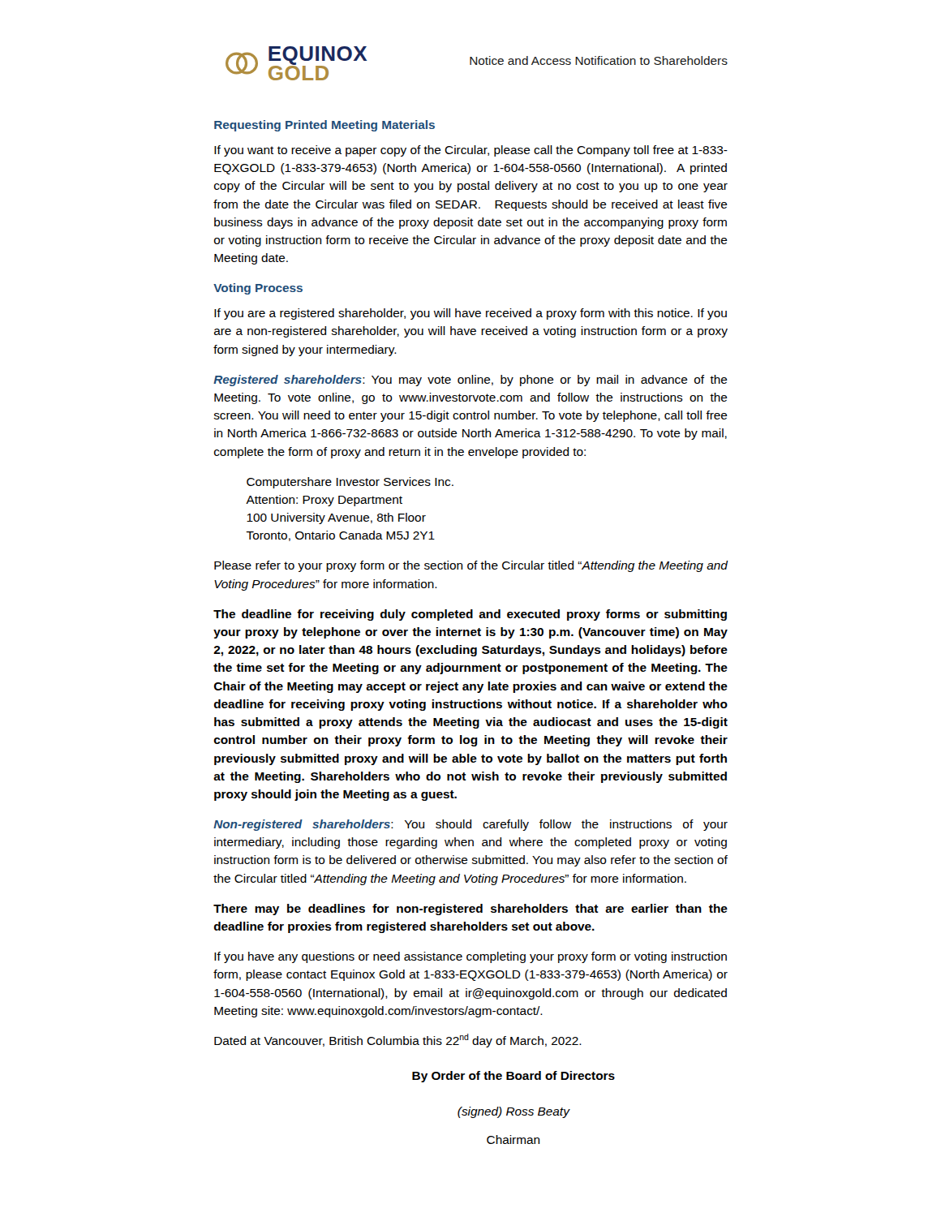EQUINOX GOLD
Notice and Access Notification to Shareholders
Requesting Printed Meeting Materials
If you want to receive a paper copy of the Circular, please call the Company toll free at 1-833-EQXGOLD (1-833-379-4653) (North America) or 1-604-558-0560 (International). A printed copy of the Circular will be sent to you by postal delivery at no cost to you up to one year from the date the Circular was filed on SEDAR. Requests should be received at least five business days in advance of the proxy deposit date set out in the accompanying proxy form or voting instruction form to receive the Circular in advance of the proxy deposit date and the Meeting date.
Voting Process
If you are a registered shareholder, you will have received a proxy form with this notice. If you are a non-registered shareholder, you will have received a voting instruction form or a proxy form signed by your intermediary.
Registered shareholders: You may vote online, by phone or by mail in advance of the Meeting. To vote online, go to www.investorvote.com and follow the instructions on the screen. You will need to enter your 15-digit control number. To vote by telephone, call toll free in North America 1-866-732-8683 or outside North America 1-312-588-4290. To vote by mail, complete the form of proxy and return it in the envelope provided to:
Computershare Investor Services Inc.
Attention: Proxy Department
100 University Avenue, 8th Floor
Toronto, Ontario Canada M5J 2Y1
Please refer to your proxy form or the section of the Circular titled “Attending the Meeting and Voting Procedures” for more information.
The deadline for receiving duly completed and executed proxy forms or submitting your proxy by telephone or over the internet is by 1:30 p.m. (Vancouver time) on May 2, 2022, or no later than 48 hours (excluding Saturdays, Sundays and holidays) before the time set for the Meeting or any adjournment or postponement of the Meeting. The Chair of the Meeting may accept or reject any late proxies and can waive or extend the deadline for receiving proxy voting instructions without notice. If a shareholder who has submitted a proxy attends the Meeting via the audiocast and uses the 15-digit control number on their proxy form to log in to the Meeting they will revoke their previously submitted proxy and will be able to vote by ballot on the matters put forth at the Meeting. Shareholders who do not wish to revoke their previously submitted proxy should join the Meeting as a guest.
Non-registered shareholders: You should carefully follow the instructions of your intermediary, including those regarding when and where the completed proxy or voting instruction form is to be delivered or otherwise submitted. You may also refer to the section of the Circular titled “Attending the Meeting and Voting Procedures” for more information.
There may be deadlines for non-registered shareholders that are earlier than the deadline for proxies from registered shareholders set out above.
If you have any questions or need assistance completing your proxy form or voting instruction form, please contact Equinox Gold at 1-833-EQXGOLD (1-833-379-4653) (North America) or 1-604-558-0560 (International), by email at ir@equinoxgold.com or through our dedicated Meeting site: www.equinoxgold.com/investors/agm-contact/.
Dated at Vancouver, British Columbia this 22nd day of March, 2022.
By Order of the Board of Directors
(signed) Ross Beaty
Chairman